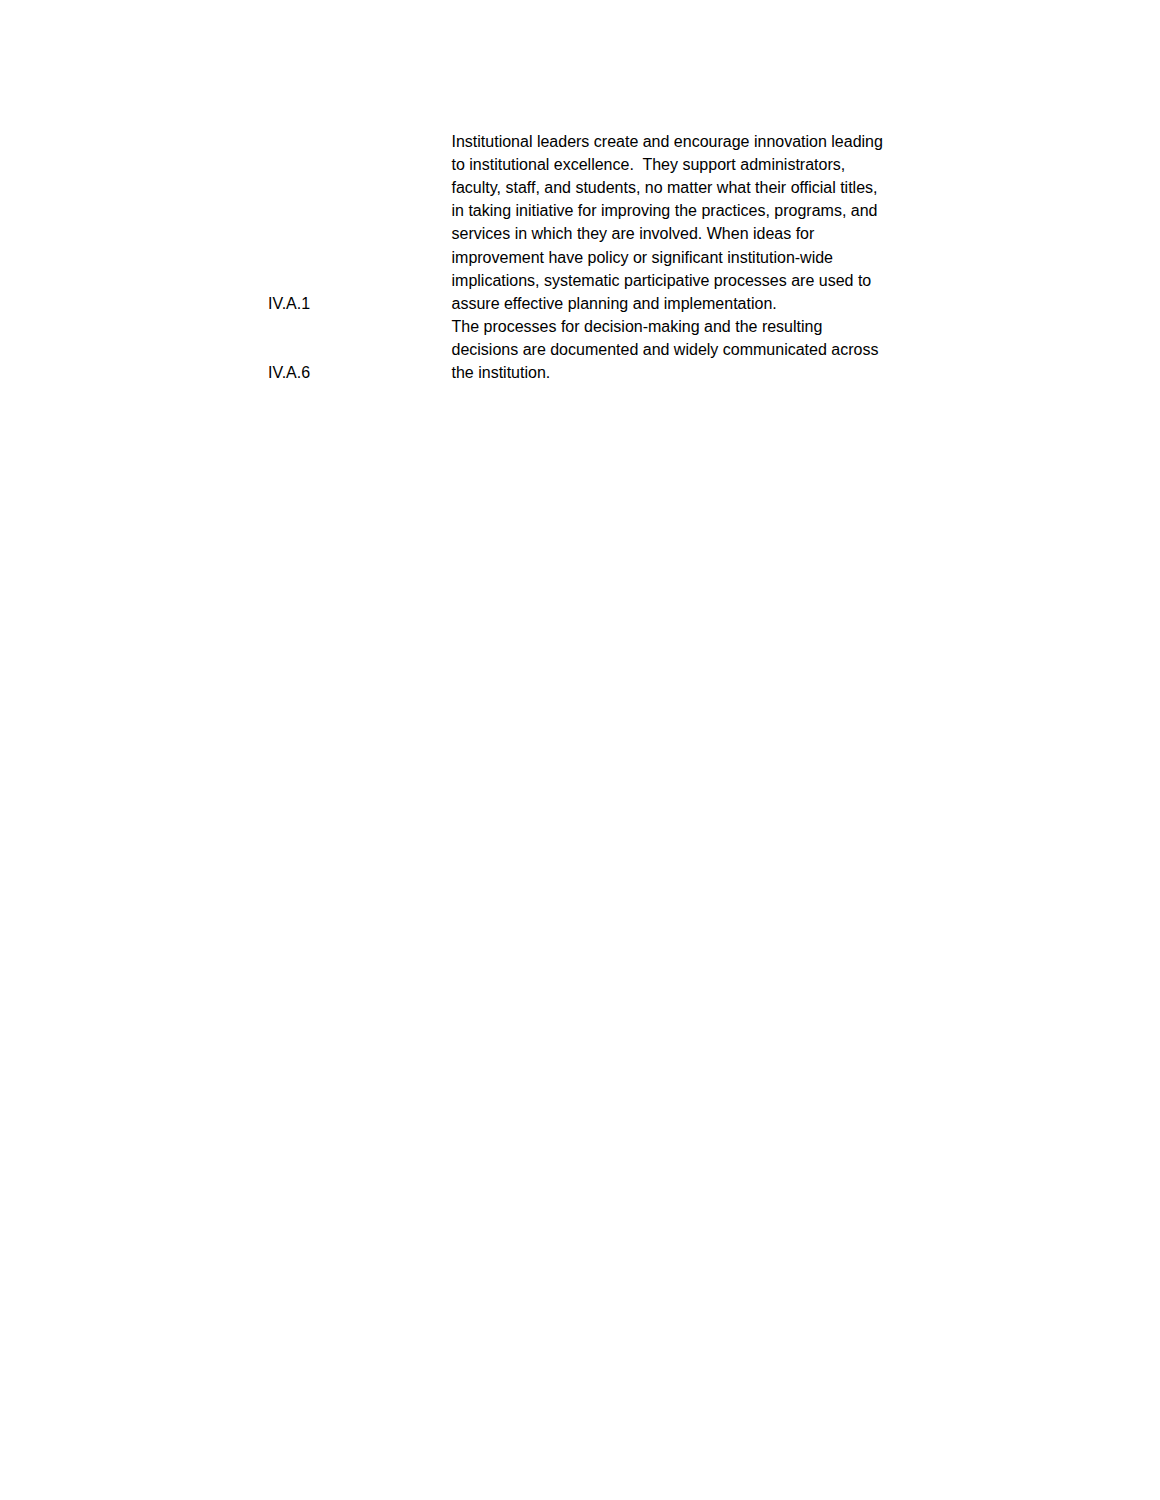| IV.A.1 | | Institutional leaders create and encourage innovation leading to institutional excellence. They support administrators, faculty, staff, and students, no matter what their official titles, in taking initiative for improving the practices, programs, and services in which they are involved. When ideas for improvement have policy or significant institution-wide implications, systematic participative processes are used to assure effective planning and implementation. |
| IV.A.6 | | The processes for decision-making and the resulting decisions are documented and widely communicated across the institution. |